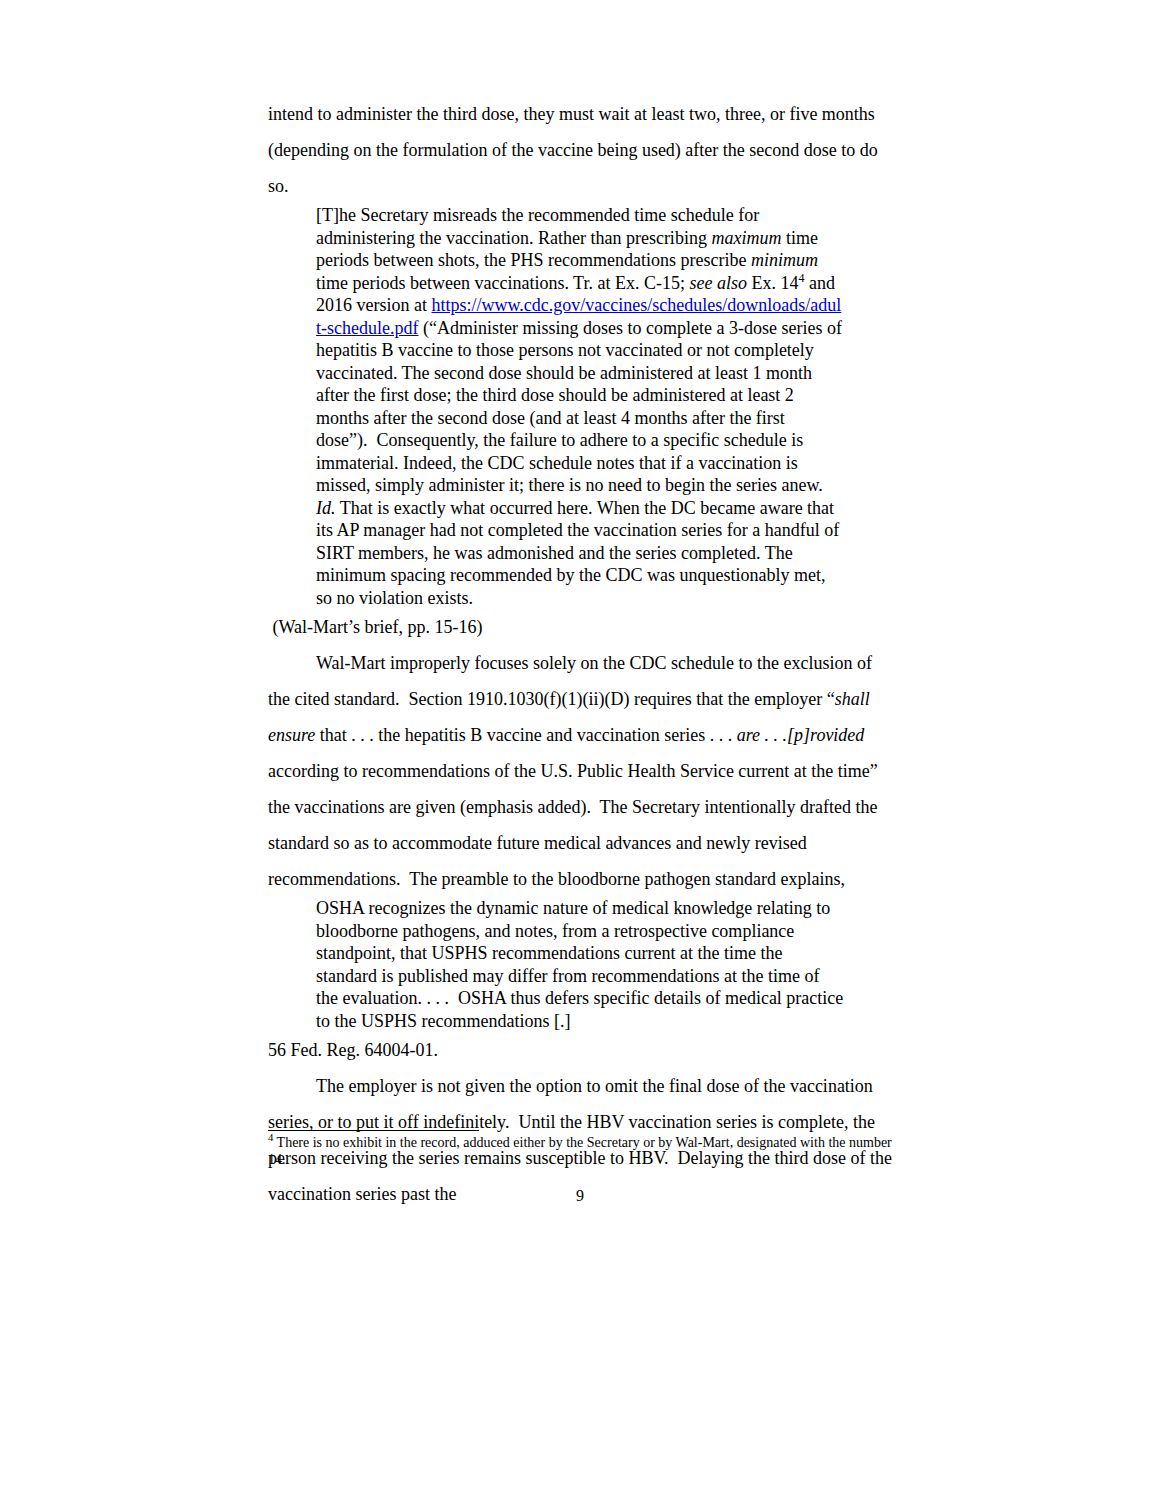intend to administer the third dose, they must wait at least two, three, or five months (depending on the formulation of the vaccine being used) after the second dose to do so.
[T]he Secretary misreads the recommended time schedule for administering the vaccination. Rather than prescribing maximum time periods between shots, the PHS recommendations prescribe minimum time periods between vaccinations. Tr. at Ex. C-15; see also Ex. 144 and 2016 version at https://www.cdc.gov/vaccines/schedules/downloads/adult-schedule.pdf (“Administer missing doses to complete a 3-dose series of hepatitis B vaccine to those persons not vaccinated or not completely vaccinated. The second dose should be administered at least 1 month after the first dose; the third dose should be administered at least 2 months after the second dose (and at least 4 months after the first dose”). Consequently, the failure to adhere to a specific schedule is immaterial. Indeed, the CDC schedule notes that if a vaccination is missed, simply administer it; there is no need to begin the series anew. Id. That is exactly what occurred here. When the DC became aware that its AP manager had not completed the vaccination series for a handful of SIRT members, he was admonished and the series completed. The minimum spacing recommended by the CDC was unquestionably met, so no violation exists.
(Wal-Mart’s brief, pp. 15-16)
Wal-Mart improperly focuses solely on the CDC schedule to the exclusion of the cited standard. Section 1910.1030(f)(1)(ii)(D) requires that the employer “shall ensure that . . . the hepatitis B vaccine and vaccination series . . . are . . .[p]rovided according to recommendations of the U.S. Public Health Service current at the time” the vaccinations are given (emphasis added). The Secretary intentionally drafted the standard so as to accommodate future medical advances and newly revised recommendations. The preamble to the bloodborne pathogen standard explains,
OSHA recognizes the dynamic nature of medical knowledge relating to bloodborne pathogens, and notes, from a retrospective compliance standpoint, that USPHS recommendations current at the time the standard is published may differ from recommendations at the time of the evaluation. . . . OSHA thus defers specific details of medical practice to the USPHS recommendations [.]
56 Fed. Reg. 64004-01.
The employer is not given the option to omit the final dose of the vaccination series, or to put it off indefinitely. Until the HBV vaccination series is complete, the person receiving the series remains susceptible to HBV. Delaying the third dose of the vaccination series past the
4 There is no exhibit in the record, adduced either by the Secretary or by Wal-Mart, designated with the number 14.
9